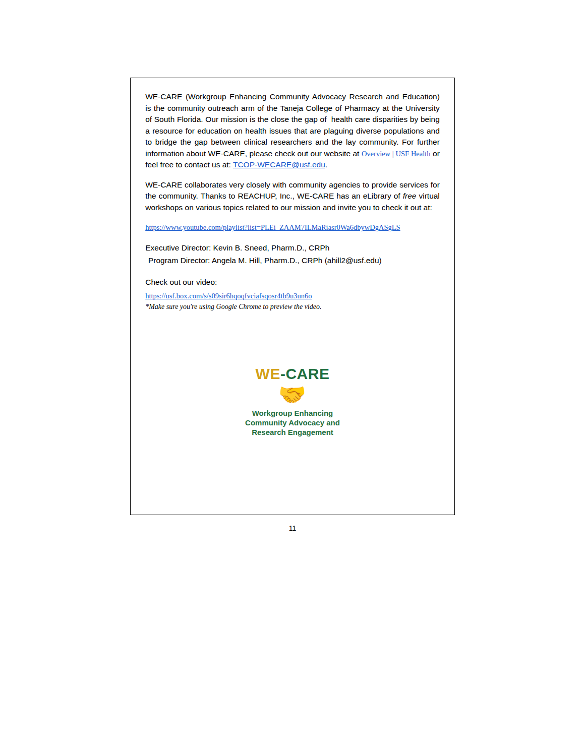WE-CARE (Workgroup Enhancing Community Advocacy Research and Education) is the community outreach arm of the Taneja College of Pharmacy at the University of South Florida. Our mission is the close the gap of health care disparities by being a resource for education on health issues that are plaguing diverse populations and to bridge the gap between clinical researchers and the lay community. For further information about WE-CARE, please check out our website at Overview | USF Health or feel free to contact us at: TCOP-WECARE@usf.edu.
WE-CARE collaborates very closely with community agencies to provide services for the community. Thanks to REACHUP, Inc., WE-CARE has an eLibrary of free virtual workshops on various topics related to our mission and invite you to check it out at:
https://www.youtube.com/playlist?list=PLEi_ZAAM7ILMaRiasr0Wa6dbywDgASgLS
Executive Director: Kevin B. Sneed, Pharm.D., CRPh
Program Director: Angela M. Hill, Pharm.D., CRPh (ahill2@usf.edu)
Check out our video:
https://usf.box.com/s/s09sir6hqoqfvciafsqosr4tb9u3un6o
*Make sure you're using Google Chrome to preview the video.
WE-CARE
🤝
Workgroup Enhancing
Community Advocacy and
Research Engagement
11